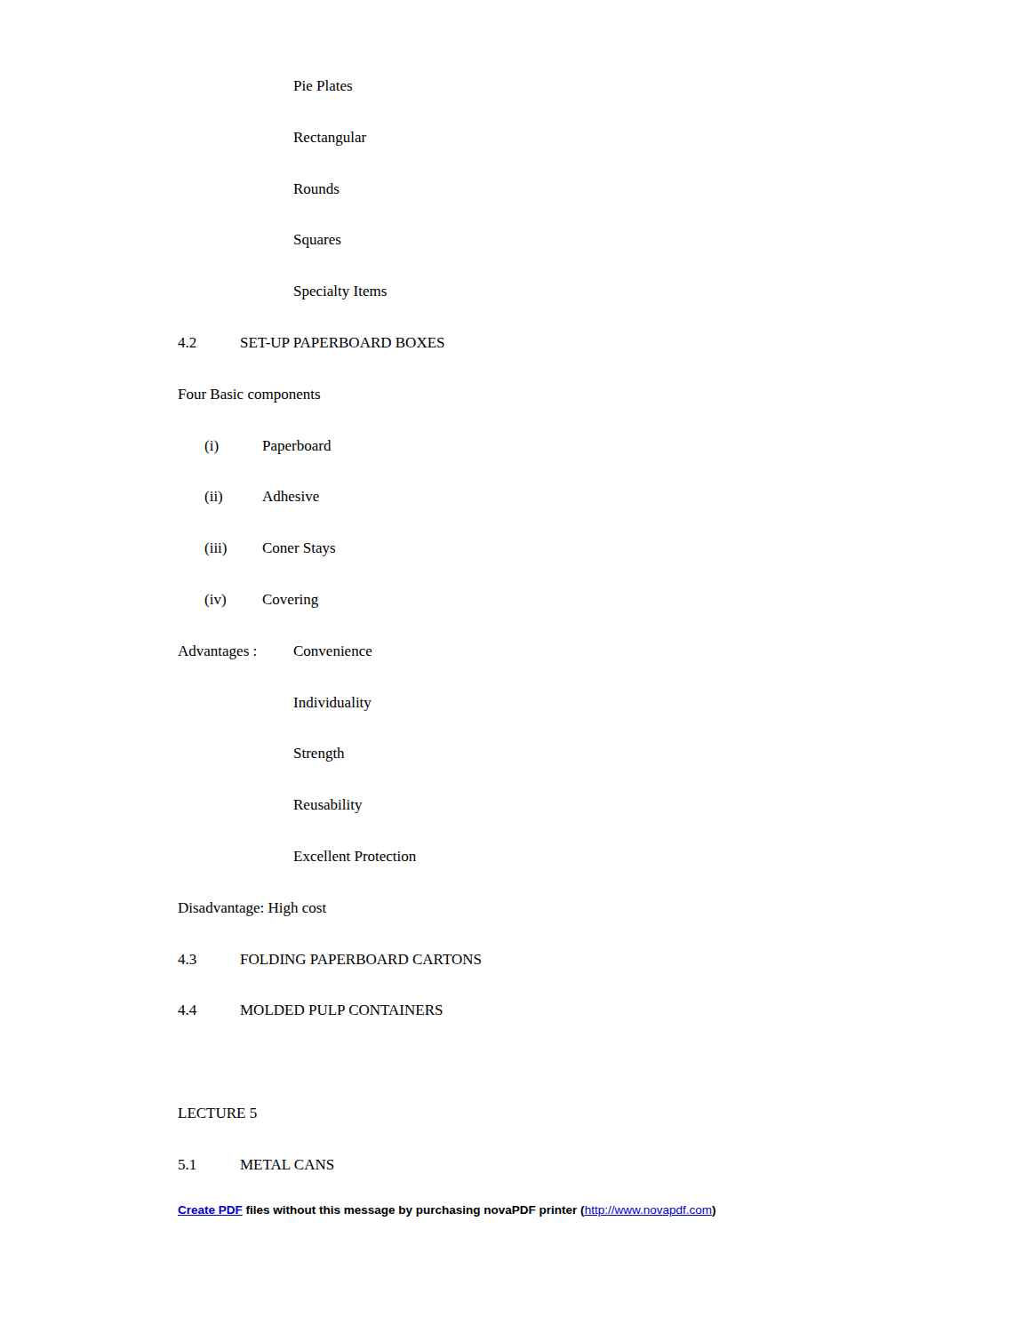Pie Plates
Rectangular
Rounds
Squares
Specialty Items
4.2 SET-UP PAPERBOARD BOXES
Four Basic components
(i) Paperboard
(ii) Adhesive
(iii) Coner Stays
(iv) Covering
Advantages : Convenience
Individuality
Strength
Reusability
Excellent Protection
Disadvantage: High cost
4.3 FOLDING PAPERBOARD CARTONS
4.4 MOLDED PULP CONTAINERS
LECTURE 5
5.1 METAL CANS
Create PDF files without this message by purchasing novaPDF printer (http://www.novapdf.com)